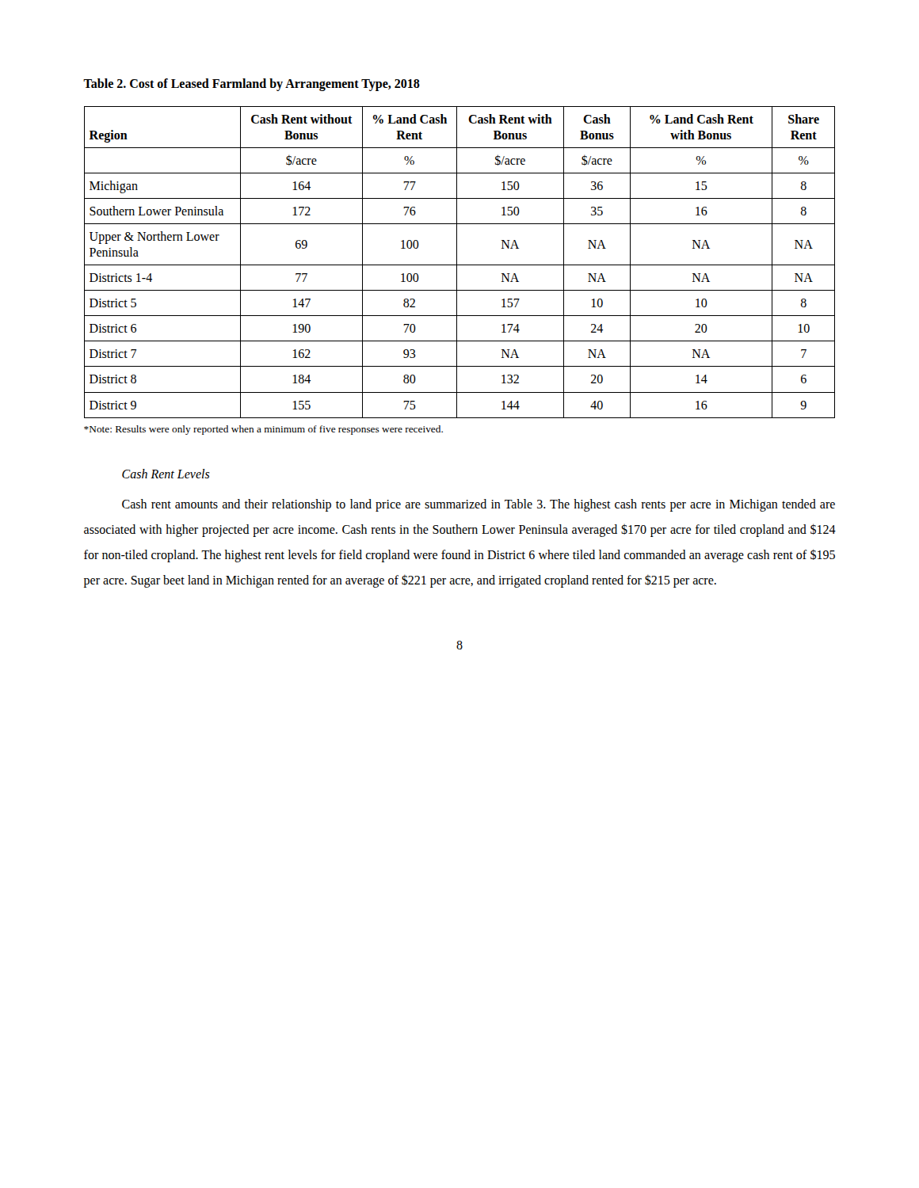Table 2. Cost of Leased Farmland by Arrangement Type, 2018
| Region | Cash Rent without Bonus | % Land Cash Rent | Cash Rent with Bonus | Cash Bonus | % Land Cash Rent with Bonus | Share Rent |
| --- | --- | --- | --- | --- | --- | --- |
| | $/acre | % | $/acre | $/acre | % | % |
| Michigan | 164 | 77 | 150 | 36 | 15 | 8 |
| Southern Lower Peninsula | 172 | 76 | 150 | 35 | 16 | 8 |
| Upper & Northern Lower Peninsula | 69 | 100 | NA | NA | NA | NA |
| Districts 1-4 | 77 | 100 | NA | NA | NA | NA |
| District 5 | 147 | 82 | 157 | 10 | 10 | 8 |
| District 6 | 190 | 70 | 174 | 24 | 20 | 10 |
| District 7 | 162 | 93 | NA | NA | NA | 7 |
| District 8 | 184 | 80 | 132 | 20 | 14 | 6 |
| District 9 | 155 | 75 | 144 | 40 | 16 | 9 |
*Note: Results were only reported when a minimum of five responses were received.
Cash Rent Levels
Cash rent amounts and their relationship to land price are summarized in Table 3. The highest cash rents per acre in Michigan tended are associated with higher projected per acre income. Cash rents in the Southern Lower Peninsula averaged $170 per acre for tiled cropland and $124 for non-tiled cropland. The highest rent levels for field cropland were found in District 6 where tiled land commanded an average cash rent of $195 per acre. Sugar beet land in Michigan rented for an average of $221 per acre, and irrigated cropland rented for $215 per acre.
8